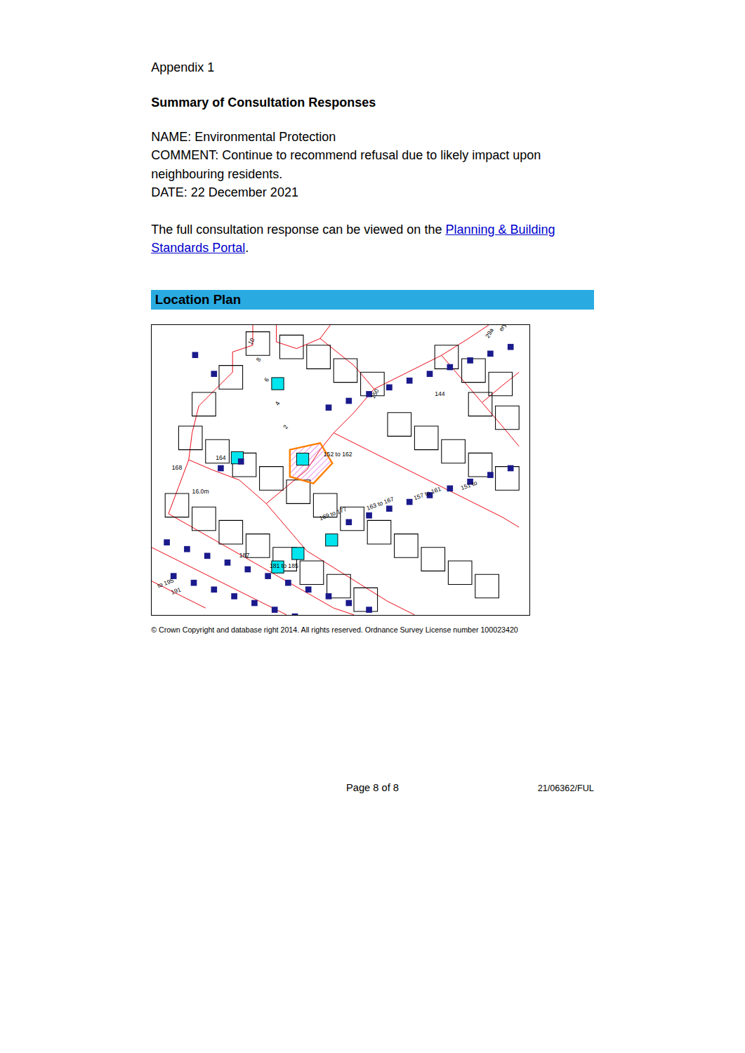Appendix 1
Summary of Consultation Responses
NAME: Environmental Protection
COMMENT: Continue to recommend refusal due to likely impact upon neighbouring residents.
DATE: 22 December 2021
The full consultation response can be viewed on the Planning & Building Standards Portal.
Location Plan
10 8 6 4 2 152 to 162 150 144 29a ery 164 168 16.0m 169 to 177 163 to 167 157 to 161 151 to 187 181 to 185 to 195 191
© Crown Copyright and database right 2014. All rights reserved. Ordnance Survey License number 100023420
Page 8 of 8 21/06362/FUL